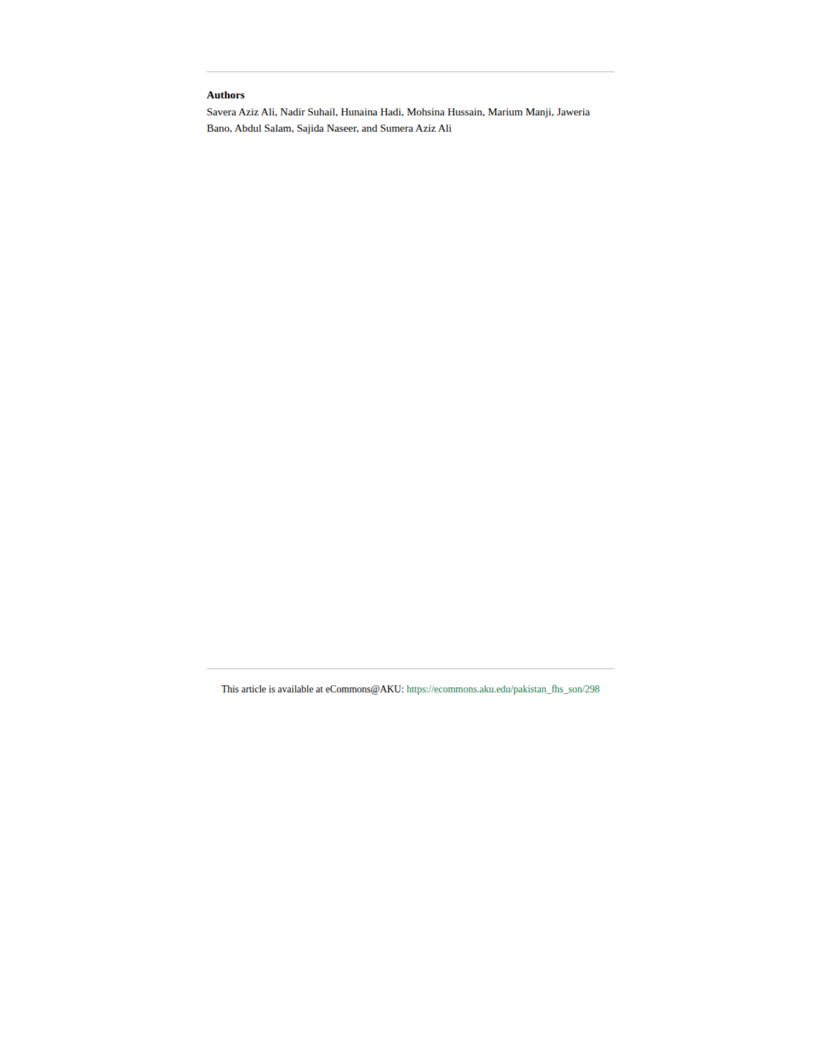Authors
Savera Aziz Ali, Nadir Suhail, Hunaina Hadi, Mohsina Hussain, Marium Manji, Jaweria Bano, Abdul Salam, Sajida Naseer, and Sumera Aziz Ali
This article is available at eCommons@AKU: https://ecommons.aku.edu/pakistan_fhs_son/298